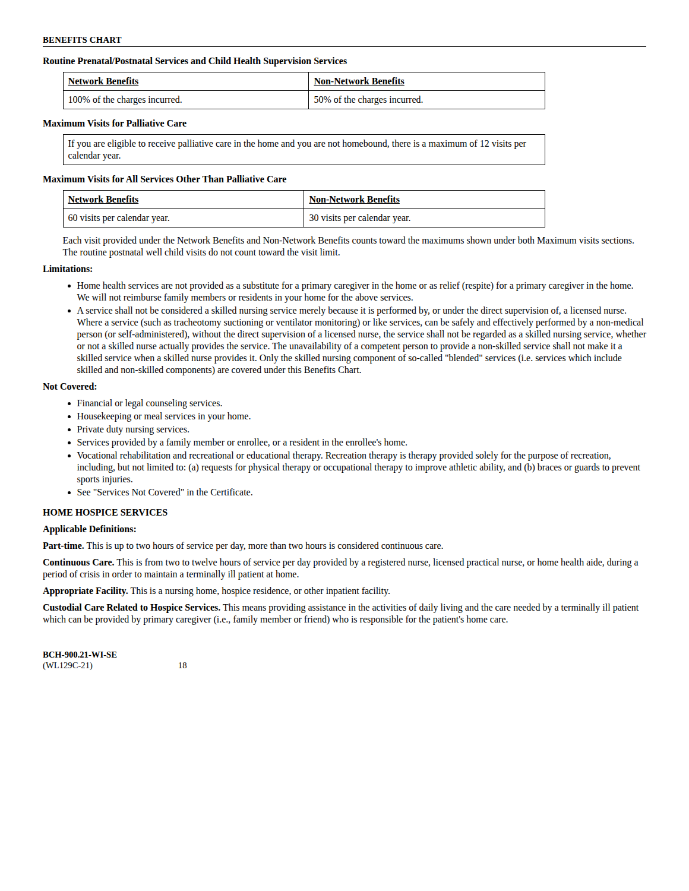BENEFITS CHART
Routine Prenatal/Postnatal Services and Child Health Supervision Services
| Network Benefits | Non-Network Benefits |
| --- | --- |
| 100% of the charges incurred. | 50% of the charges incurred. |
Maximum Visits for Palliative Care
| If you are eligible to receive palliative care in the home and you are not homebound, there is a maximum of 12 visits per calendar year. |
Maximum Visits for All Services Other Than Palliative Care
| Network Benefits | Non-Network Benefits |
| --- | --- |
| 60 visits per calendar year. | 30 visits per calendar year. |
Each visit provided under the Network Benefits and Non-Network Benefits counts toward the maximums shown under both Maximum visits sections. The routine postnatal well child visits do not count toward the visit limit.
Limitations:
Home health services are not provided as a substitute for a primary caregiver in the home or as relief (respite) for a primary caregiver in the home. We will not reimburse family members or residents in your home for the above services.
A service shall not be considered a skilled nursing service merely because it is performed by, or under the direct supervision of, a licensed nurse. Where a service (such as tracheotomy suctioning or ventilator monitoring) or like services, can be safely and effectively performed by a non-medical person (or self-administered), without the direct supervision of a licensed nurse, the service shall not be regarded as a skilled nursing service, whether or not a skilled nurse actually provides the service. The unavailability of a competent person to provide a non-skilled service shall not make it a skilled service when a skilled nurse provides it. Only the skilled nursing component of so-called "blended" services (i.e. services which include skilled and non-skilled components) are covered under this Benefits Chart.
Not Covered:
Financial or legal counseling services.
Housekeeping or meal services in your home.
Private duty nursing services.
Services provided by a family member or enrollee, or a resident in the enrollee's home.
Vocational rehabilitation and recreational or educational therapy. Recreation therapy is therapy provided solely for the purpose of recreation, including, but not limited to: (a) requests for physical therapy or occupational therapy to improve athletic ability, and (b) braces or guards to prevent sports injuries.
See "Services Not Covered" in the Certificate.
HOME HOSPICE SERVICES
Applicable Definitions:
Part-time. This is up to two hours of service per day, more than two hours is considered continuous care.
Continuous Care. This is from two to twelve hours of service per day provided by a registered nurse, licensed practical nurse, or home health aide, during a period of crisis in order to maintain a terminally ill patient at home.
Appropriate Facility. This is a nursing home, hospice residence, or other inpatient facility.
Custodial Care Related to Hospice Services. This means providing assistance in the activities of daily living and the care needed by a terminally ill patient which can be provided by primary caregiver (i.e., family member or friend) who is responsible for the patient's home care.
BCH-900.21-WI-SE
(WL129C-21)
18